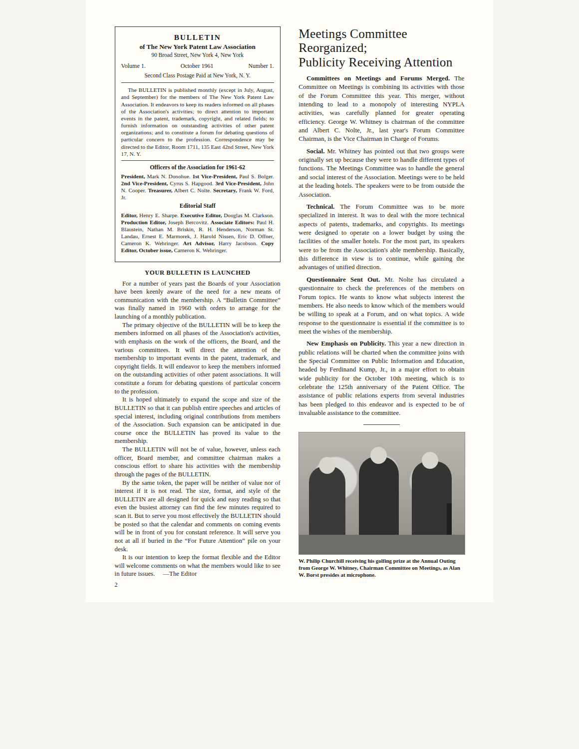BULLETIN
of The New York Patent Law Association
90 Broad Street, New York 4, New York
Volume 1. October 1961 Number 1.
Second Class Postage Paid at New York, N. Y.
The BULLETIN is published monthly (except in July, August, and September) for the members of The New York Patent Law Association. It endeavors to keep its readers informed on all phases of the Association's activities; to direct attention to important events in the patent, trademark, copyright, and related fields; to furnish information on outstanding activities of other patent organizations; and to constitute a forum for debating questions of particular concern to the profession. Correspondence may be directed to the Editor, Room 1711, 135 East 42nd Street, New York 17, N. Y.
Officers of the Association for 1961-62
President, Mark N. Donohue. 1st Vice-President, Paul S. Bolger. 2nd Vice-President, Cyrus S. Hapgood. 3rd Vice-President, John N. Cooper. Treasurer, Albert C. Nolte. Secretary, Frank W. Ford, Jr.
Editorial Staff
Editor, Henry E. Sharpe. Executive Editor, Douglas M. Clarkson. Production Editor, Joseph Bercovitz. Associate Editors: Paul H. Blaustein, Nathan M. Briskin, R. H. Henderson, Norman St. Landau, Ernest E. Marmorek, J. Harold Nissen, Eric D. Offner, Cameron K. Wehringer. Art Advisor, Harry Jacobson. Copy Editor, October issue, Cameron K. Wehringer.
YOUR BULLETIN IS LAUNCHED
For a number of years past the Boards of your Association have been keenly aware of the need for a new means of communication with the membership. A “Bulletin Committee” was finally named in 1960 with orders to arrange for the launching of a monthly publication.
The primary objective of the BULLETIN will be to keep the members informed on all phases of the Association's activities, with emphasis on the work of the officers, the Board, and the various committees. It will direct the attention of the membership to important events in the patent, trademark, and copyright fields. It will endeavor to keep the members informed on the outstanding activities of other patent associations. It will constitute a forum for debating questions of particular concern to the profession.
It is hoped ultimately to expand the scope and size of the BULLETIN so that it can publish entire speeches and articles of special interest, including original contributions from members of the Association. Such expansion can be anticipated in due course once the BULLETIN has proved its value to the membership.
The BULLETIN will not be of value, however, unless each officer, Board member, and committee chairman makes a conscious effort to share his activities with the membership through the pages of the BULLETIN.
By the same token, the paper will be neither of value nor of interest if it is not read. The size, format, and style of the BULLETIN are all designed for quick and easy reading so that even the busiest attorney can find the few minutes required to scan it. But to serve you most effectively the BULLETIN should be posted so that the calendar and comments on coming events will be in front of you for constant reference. It will serve you not at all if buried in the “For Future Attention” pile on your desk.
It is our intention to keep the format flexible and the Editor will welcome comments on what the members would like to see in future issues. —The Editor
Meetings Committee Reorganized;
Publicity Receiving Attention
Committees on Meetings and Forums Merged. The Committee on Meetings is combining its activities with those of the Forum Committee this year. This merger, without intending to lead to a monopoly of interesting NYPLA activities, was carefully planned for greater operating efficiency. George W. Whitney is chairman of the committee and Albert C. Nolte, Jr., last year's Forum Committee Chairman, is the Vice Chairman in Charge of Forums.
Social. Mr. Whitney has pointed out that two groups were originally set up because they were to handle different types of functions. The Meetings Committee was to handle the general and social interest of the Association. Meetings were to be held at the leading hotels. The speakers were to be from outside the Association.
Technical. The Forum Committee was to be more specialized in interest. It was to deal with the more technical aspects of patents, trademarks, and copyrights. Its meetings were designed to operate on a lower budget by using the facilities of the smaller hotels. For the most part, its speakers were to be from the Association's able membership. Basically, this difference in view is to continue, while gaining the advantages of unified direction.
Questionnaire Sent Out. Mr. Nolte has circulated a questionnaire to check the preferences of the members on Forum topics. He wants to know what subjects interest the members. He also needs to know which of the members would be willing to speak at a Forum, and on what topics. A wide response to the questionnaire is essential if the committee is to meet the wishes of the membership.
New Emphasis on Publicity. This year a new direction in public relations will be charted when the committee joins with the Special Committee on Public Information and Education, headed by Ferdinand Kump, Jr., in a major effort to obtain wide publicity for the October 10th meeting, which is to celebrate the 125th anniversary of the Patent Office. The assistance of public relations experts from several industries has been pledged to this endeavor and is expected to be of invaluable assistance to the committee.
W. Philip Churchill receiving his golfing prize at the Annual Outing from George W. Whitney, Chairman Committee on Meetings, as Alan W. Borst presides at microphone.
2